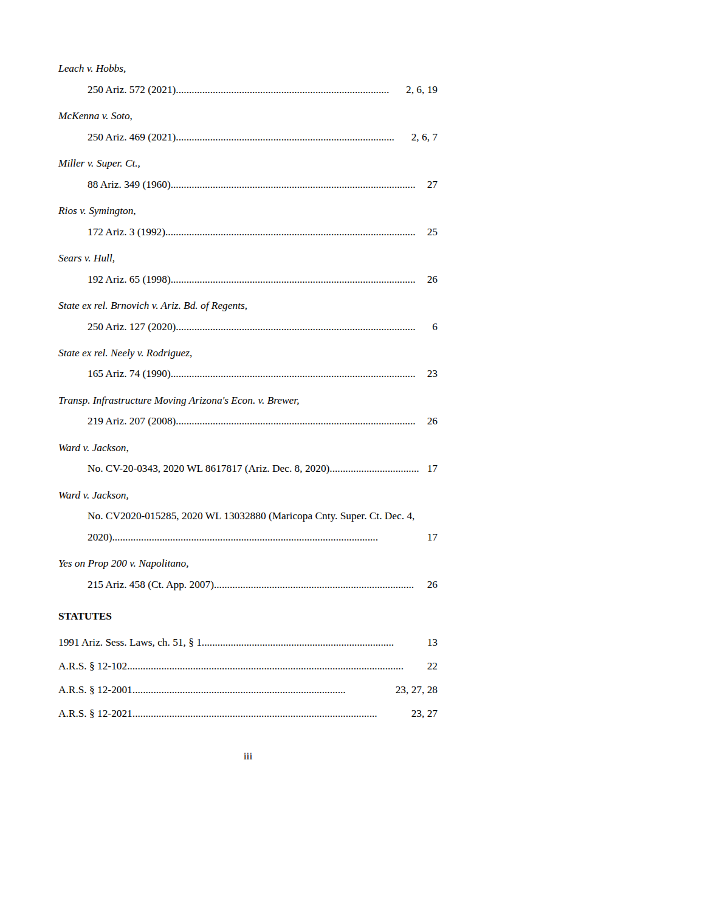Leach v. Hobbs,
250 Ariz. 572 (2021)................................................................................. 2, 6, 19
McKenna v. Soto,
250 Ariz. 469 (2021)................................................................................... 2, 6, 7
Miller v. Super. Ct.,
88 Ariz. 349 (1960)............................................................................................. 27
Rios v. Symington,
172 Ariz. 3 (1992)............................................................................................... 25
Sears v. Hull,
192 Ariz. 65 (1998)............................................................................................. 26
State ex rel. Brnovich v. Ariz. Bd. of Regents,
250 Ariz. 127 (2020)........................................................................................... 6
State ex rel. Neely v. Rodriguez,
165 Ariz. 74 (1990)............................................................................................. 23
Transp. Infrastructure Moving Arizona's Econ. v. Brewer,
219 Ariz. 207 (2008)........................................................................................... 26
Ward v. Jackson,
No. CV-20-0343, 2020 WL 8617817 (Ariz. Dec. 8, 2020).................................. 17
Ward v. Jackson,
No. CV2020-015285, 2020 WL 13032880 (Maricopa Cnty. Super. Ct. Dec. 4, 2020)..................................................................................................... 17
Yes on Prop 200 v. Napolitano,
215 Ariz. 458 (Ct. App. 2007)............................................................................ 26
STATUTES
1991 Ariz. Sess. Laws, ch. 51, § 1......................................................................... 13
A.R.S. § 12-102......................................................................................................... 22
A.R.S. § 12-2001................................................................................. 23, 27, 28
A.R.S. § 12-2021............................................................................................. 23, 27
iii